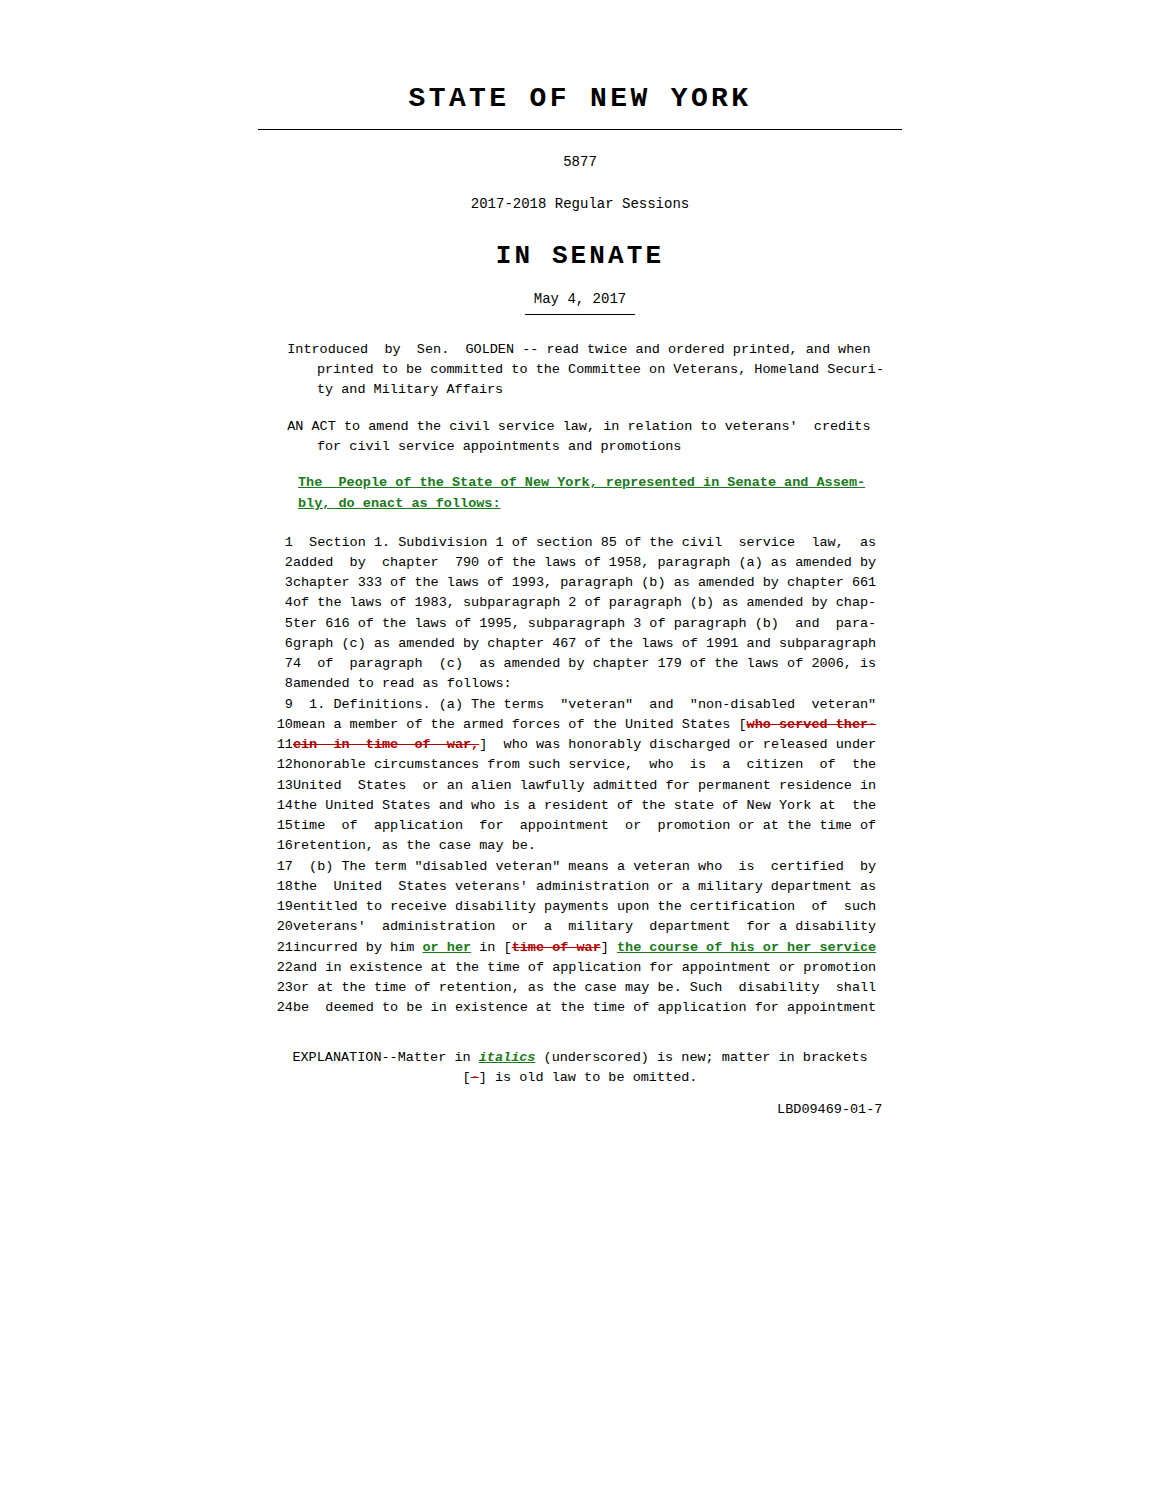STATE OF NEW YORK
5877
2017-2018 Regular Sessions
IN SENATE
May 4, 2017
Introduced by Sen. GOLDEN -- read twice and ordered printed, and when printed to be committed to the Committee on Veterans, Homeland Securi- ty and Military Affairs
AN ACT to amend the civil service law, in relation to veterans' credits for civil service appointments and promotions
The People of the State of New York, represented in Senate and Assem- bly, do enact as follows:
| 1 | Section 1. Subdivision 1 of section 85 of the civil service law, as |
| 2 | added by chapter 790 of the laws of 1958, paragraph (a) as amended by |
| 3 | chapter 333 of the laws of 1993, paragraph (b) as amended by chapter 661 |
| 4 | of the laws of 1983, subparagraph 2 of paragraph (b) as amended by chap- |
| 5 | ter 616 of the laws of 1995, subparagraph 3 of paragraph (b) and para- |
| 6 | graph (c) as amended by chapter 467 of the laws of 1991 and subparagraph |
| 7 | 4 of paragraph (c) as amended by chapter 179 of the laws of 2006, is |
| 8 | amended to read as follows: |
| 9 | 1. Definitions. (a) The terms "veteran" and "non-disabled veteran" |
| 10 | mean a member of the armed forces of the United States [ who served ther- |
| 11 | ein in time of war, ] who was honorably discharged or released under |
| 12 | honorable circumstances from such service, who is a citizen of the |
| 13 | United States or an alien lawfully admitted for permanent residence in |
| 14 | the United States and who is a resident of the state of New York at the |
| 15 | time of application for appointment or promotion or at the time of |
| 16 | retention, as the case may be. |
| 17 | (b) The term "disabled veteran" means a veteran who is certified by |
| 18 | the United States veterans' administration or a military department as |
| 19 | entitled to receive disability payments upon the certification of such |
| 20 | veterans' administration or a military department for a disability |
| 21 | incurred by him or her in [ time of war ] the course of his or her service |
| 22 | and in existence at the time of application for appointment or promotion |
| 23 | or at the time of retention, as the case may be. Such disability shall |
| 24 | be deemed to be in existence at the time of application for appointment |
EXPLANATION--Matter in italics (underscored) is new; matter in brackets
[-] is old law to be omitted.
LBD09469-01-7